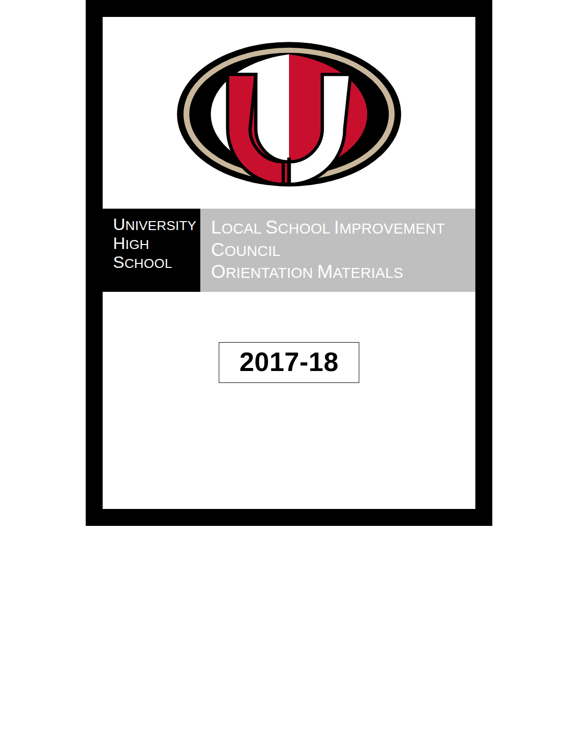UNIVERSITY
HIGH
SCHOOL
LOCAL SCHOOL IMPROVEMENT COUNCIL
ORIENTATION MATERIALS
2017-18